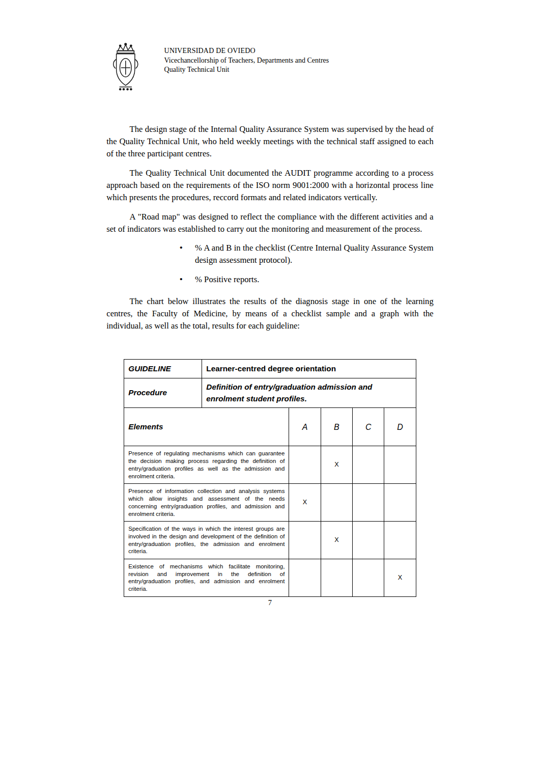UNIVERSIDAD DE OVIEDO
Vicechancellorship of Teachers, Departments and Centres
Quality Technical Unit
The design stage of the Internal Quality Assurance System was supervised by the head of the Quality Technical Unit, who held weekly meetings with the technical staff assigned to each of the three participant centres.
The Quality Technical Unit documented the AUDIT programme according to a process approach based on the requirements of the ISO norm 9001:2000 with a horizontal process line which presents the procedures, reccord formats and related indicators vertically.
A "Road map" was designed to reflect the compliance with the different activities and a set of indicators was established to carry out the monitoring and measurement of the process.
% A and B in the checklist (Centre Internal Quality Assurance System design assessment protocol).
% Positive reports.
The chart below illustrates the results of the diagnosis stage in one of the learning centres, the Faculty of Medicine, by means of a checklist sample and a graph with the individual, as well as the total, results for each guideline:
| GUIDELINE | Learner-centred degree orientation |
| Procedure | Definition of entry/graduation admission and enrolment student profiles. |
| Elements | A | B | C | D |
| Presence of regulating mechanisms which can guarantee the decision making process regarding the definition of entry/graduation profiles as well as the admission and enrolment criteria. | | X | | |
| Presence of information collection and analysis systems which allow insights and assessment of the needs concerning entry/graduation profiles, and admission and enrolment criteria. | X | | | |
| Specification of the ways in which the interest groups are involved in the design and development of the definition of entry/graduation profiles, the admission and enrolment criteria. | | X | | |
| Existence of mechanisms which facilitate monitoring, revision and improvement in the definition of entry/graduation profiles, and admission and enrolment criteria. | | | | X |
7